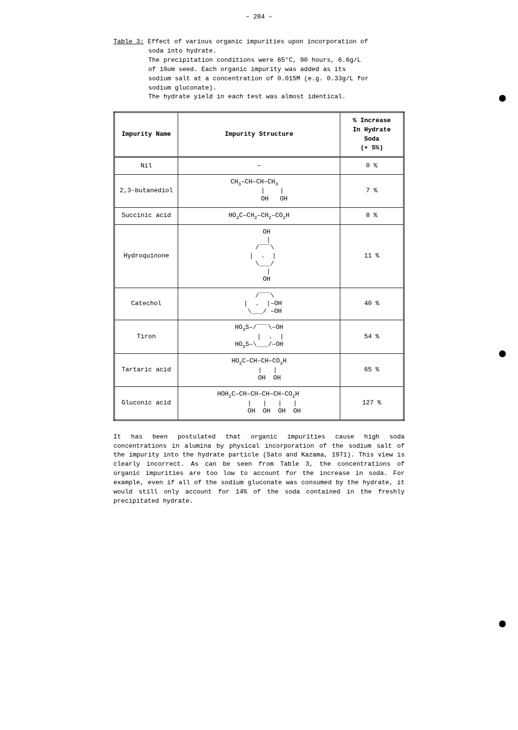– 284 –
Table 3: Effect of various organic impurities upon incorporation of
soda into hydrate.
The precipitation conditions were 65°C, 90 hours, 6.6g/L
of 10um seed. Each organic impurity was added as its
sodium salt at a concentration of 0.015M (e.g. 0.33g/L for
sodium gluconate).
The hydrate yield in each test was almost identical.
| Impurity Name | Impurity Structure | % Increase In Hydrate Soda (+ 5%) |
| --- | --- | --- |
| Nil | – | 0 % |
| 2,3-butanediol | CH 3 –CH–CH–CH 3 / / OH OH | 7 % |
| Succinic acid | HO 2 C–CH 2 –CH 2 –CO 2 H | 8 % |
| Hydroquinone | OH / /‾‾‾\ / . / \___/ / OH | 11 % |
| Catechol | /‾‾‾\ / . /–OH \___/ –OH | 40 % |
| Tiron | HO 3 S–/‾‾‾\–OH / . / HO 3 S–\___/–OH | 54 % |
| Tartaric acid | HO 2 C–CH–CH–CO 2 H / / OH OH | 65 % |
| Gluconic acid | HOH 2 C–CH–CH–CH–CH–CO 2 H / / / / OH OH OH OH | 127 % |
It has been postulated that organic impurities cause high soda concentrations in alumina by physical incorporation of the sodium salt of the impurity into the hydrate particle (Sato and Kazama, 1971). This view is clearly incorrect. As can be seen from Table 3, the concentrations of organic impurities are too low to account for the increase in soda. For example, even if all of the sodium gluconate was consumed by the hydrate, it would still only account for 14% of the soda contained in the freshly precipitated hydrate.